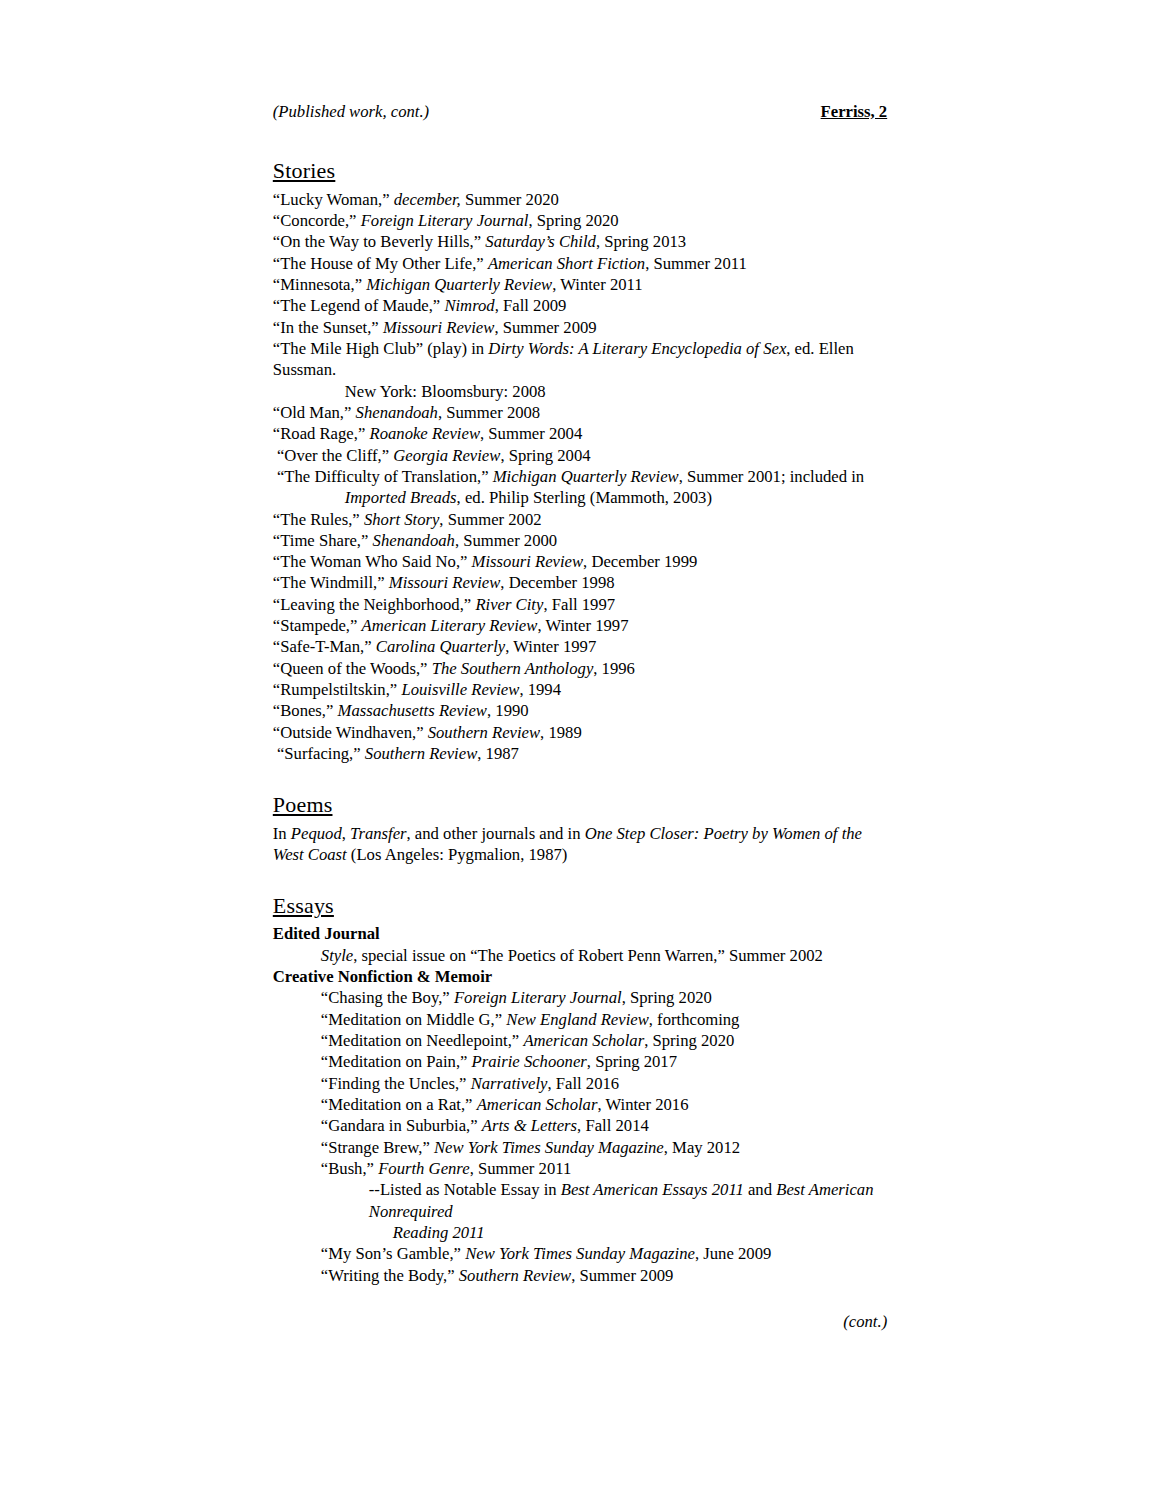(Published work, cont.)
Ferriss, 2
Stories
“Lucky Woman,” december, Summer 2020
“Concorde,” Foreign Literary Journal, Spring 2020
“On the Way to Beverly Hills,” Saturday’s Child, Spring 2013
“The House of My Other Life,” American Short Fiction, Summer 2011
“Minnesota,” Michigan Quarterly Review, Winter 2011
“The Legend of Maude,” Nimrod, Fall 2009
“In the Sunset,” Missouri Review, Summer 2009
“The Mile High Club” (play) in Dirty Words: A Literary Encyclopedia of Sex, ed. Ellen Sussman. New York: Bloomsbury: 2008
“Old Man,” Shenandoah, Summer 2008
“Road Rage,” Roanoke Review, Summer 2004
“Over the Cliff,” Georgia Review, Spring 2004
“The Difficulty of Translation,” Michigan Quarterly Review, Summer 2001; included in Imported Breads, ed. Philip Sterling (Mammoth, 2003)
“The Rules,” Short Story, Summer 2002
“Time Share,” Shenandoah, Summer 2000
“The Woman Who Said No,” Missouri Review, December 1999
“The Windmill,” Missouri Review, December 1998
“Leaving the Neighborhood,” River City, Fall 1997
“Stampede,” American Literary Review, Winter 1997
“Safe-T-Man,” Carolina Quarterly, Winter 1997
“Queen of the Woods,” The Southern Anthology, 1996
“Rumpelstiltskin,” Louisville Review, 1994
“Bones,” Massachusetts Review, 1990
“Outside Windhaven,” Southern Review, 1989
“Surfacing,” Southern Review, 1987
Poems
In Pequod, Transfer, and other journals and in One Step Closer: Poetry by Women of the West Coast (Los Angeles: Pygmalion, 1987)
Essays
Edited Journal
Style, special issue on “The Poetics of Robert Penn Warren,” Summer 2002
Creative Nonfiction & Memoir
“Chasing the Boy,” Foreign Literary Journal, Spring 2020
“Meditation on Middle G,” New England Review, forthcoming
“Meditation on Needlepoint,” American Scholar, Spring 2020
“Meditation on Pain,” Prairie Schooner, Spring 2017
“Finding the Uncles,” Narratively, Fall 2016
“Meditation on a Rat,” American Scholar, Winter 2016
“Gandara in Suburbia,” Arts & Letters, Fall 2014
“Strange Brew,” New York Times Sunday Magazine, May 2012
“Bush,” Fourth Genre, Summer 2011 --Listed as Notable Essay in Best American Essays 2011 and Best American Nonrequired Reading 2011
“My Son’s Gamble,” New York Times Sunday Magazine, June 2009
“Writing the Body,” Southern Review, Summer 2009
(cont.)